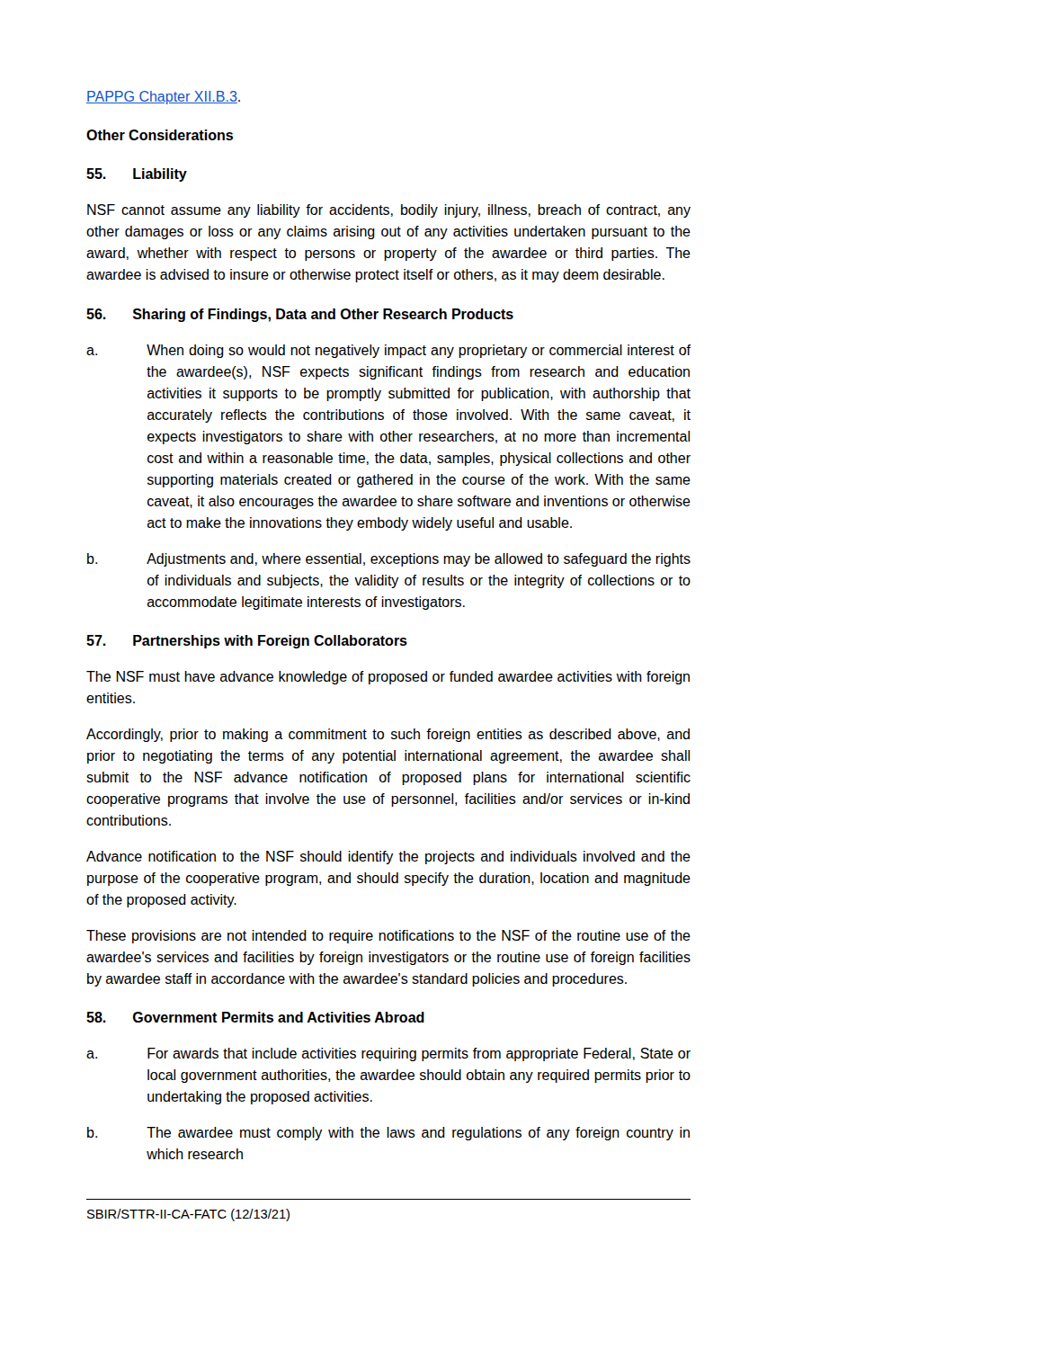PAPPG Chapter XII.B.3.
Other Considerations
55. Liability
NSF cannot assume any liability for accidents, bodily injury, illness, breach of contract, any other damages or loss or any claims arising out of any activities undertaken pursuant to the award, whether with respect to persons or property of the awardee or third parties. The awardee is advised to insure or otherwise protect itself or others, as it may deem desirable.
56. Sharing of Findings, Data and Other Research Products
a.
When doing so would not negatively impact any proprietary or commercial interest of the awardee(s), NSF expects significant findings from research and education activities it supports to be promptly submitted for publication, with authorship that accurately reflects the contributions of those involved. With the same caveat, it expects investigators to share with other researchers, at no more than incremental cost and within a reasonable time, the data, samples, physical collections and other supporting materials created or gathered in the course of the work. With the same caveat, it also encourages the awardee to share software and inventions or otherwise act to make the innovations they embody widely useful and usable.
b.
Adjustments and, where essential, exceptions may be allowed to safeguard the rights of individuals and subjects, the validity of results or the integrity of collections or to accommodate legitimate interests of investigators.
57. Partnerships with Foreign Collaborators
The NSF must have advance knowledge of proposed or funded awardee activities with foreign entities.
Accordingly, prior to making a commitment to such foreign entities as described above, and prior to negotiating the terms of any potential international agreement, the awardee shall submit to the NSF advance notification of proposed plans for international scientific cooperative programs that involve the use of personnel, facilities and/or services or in-kind contributions.
Advance notification to the NSF should identify the projects and individuals involved and the purpose of the cooperative program, and should specify the duration, location and magnitude of the proposed activity.
These provisions are not intended to require notifications to the NSF of the routine use of the awardee's services and facilities by foreign investigators or the routine use of foreign facilities by awardee staff in accordance with the awardee's standard policies and procedures.
58. Government Permits and Activities Abroad
a.
For awards that include activities requiring permits from appropriate Federal, State or local government authorities, the awardee should obtain any required permits prior to undertaking the proposed activities.
b.
The awardee must comply with the laws and regulations of any foreign country in which research
SBIR/STTR-II-CA-FATC (12/13/21)